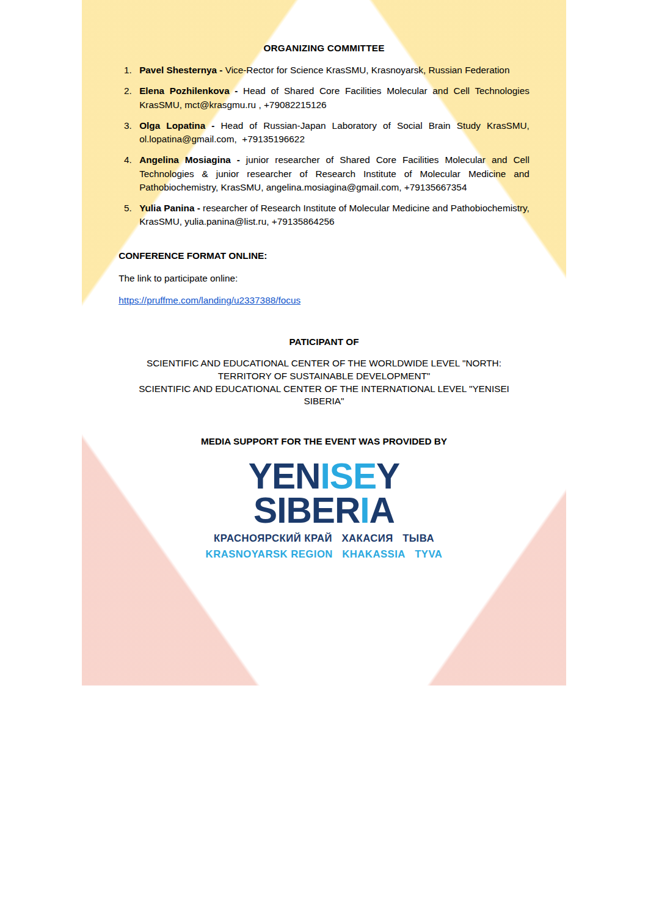ORGANIZING COMMITTEE
Pavel Shesternya - Vice-Rector for Science KrasSMU, Krasnoyarsk, Russian Federation
Elena Pozhilenkova - Head of Shared Core Facilities Molecular and Cell Technologies KrasSMU, mct@krasgmu.ru , +79082215126
Olga Lopatina - Head of Russian-Japan Laboratory of Social Brain Study KrasSMU, ol.lopatina@gmail.com, +79135196622
Angelina Mosiagina - junior researcher of Shared Core Facilities Molecular and Cell Technologies & junior researcher of Research Institute of Molecular Medicine and Pathobiochemistry, KrasSMU, angelina.mosiagina@gmail.com, +79135667354
Yulia Panina - researcher of Research Institute of Molecular Medicine and Pathobiochemistry, KrasSMU, yulia.panina@list.ru, +79135864256
CONFERENCE FORMAT ONLINE:
The link to participate online:
https://pruffme.com/landing/u2337388/focus
PATICIPANT OF
SCIENTIFIC AND EDUCATIONAL CENTER OF THE WORLDWIDE LEVEL "NORTH: TERRITORY OF SUSTAINABLE DEVELOPMENT"
SCIENTIFIC AND EDUCATIONAL CENTER OF THE INTERNATIONAL LEVEL "YENISEI SIBERIA"
MEDIA SUPPORT FOR THE EVENT WAS PROVIDED BY
YENISEY
SIBERIA
КРАСНОЯРСКИЙ КРАЙ ХАКАСИЯ ТЫВА
KRASNOYARSK REGION KHAKASSIA TYVA